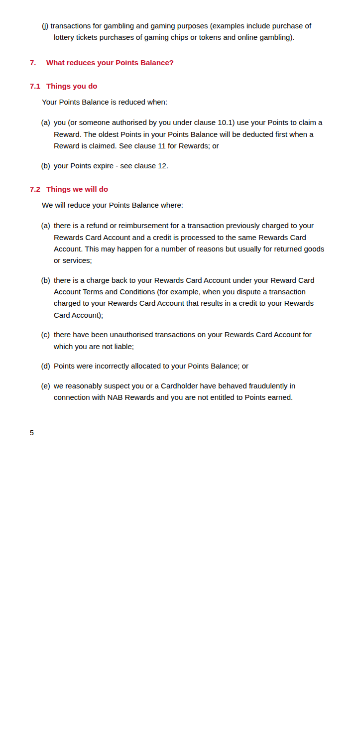(j) transactions for gambling and gaming purposes (examples include purchase of lottery tickets purchases of gaming chips or tokens and online gambling).
7. What reduces your Points Balance?
7.1 Things you do
Your Points Balance is reduced when:
(a) you (or someone authorised by you under clause 10.1) use your Points to claim a Reward. The oldest Points in your Points Balance will be deducted first when a Reward is claimed. See clause 11 for Rewards; or
(b) your Points expire - see clause 12.
7.2 Things we will do
We will reduce your Points Balance where:
(a) there is a refund or reimbursement for a transaction previously charged to your Rewards Card Account and a credit is processed to the same Rewards Card Account. This may happen for a number of reasons but usually for returned goods or services;
(b) there is a charge back to your Rewards Card Account under your Reward Card Account Terms and Conditions (for example, when you dispute a transaction charged to your Rewards Card Account that results in a credit to your Rewards Card Account);
(c) there have been unauthorised transactions on your Rewards Card Account for which you are not liable;
(d) Points were incorrectly allocated to your Points Balance; or
(e) we reasonably suspect you or a Cardholder have behaved fraudulently in connection with NAB Rewards and you are not entitled to Points earned.
5